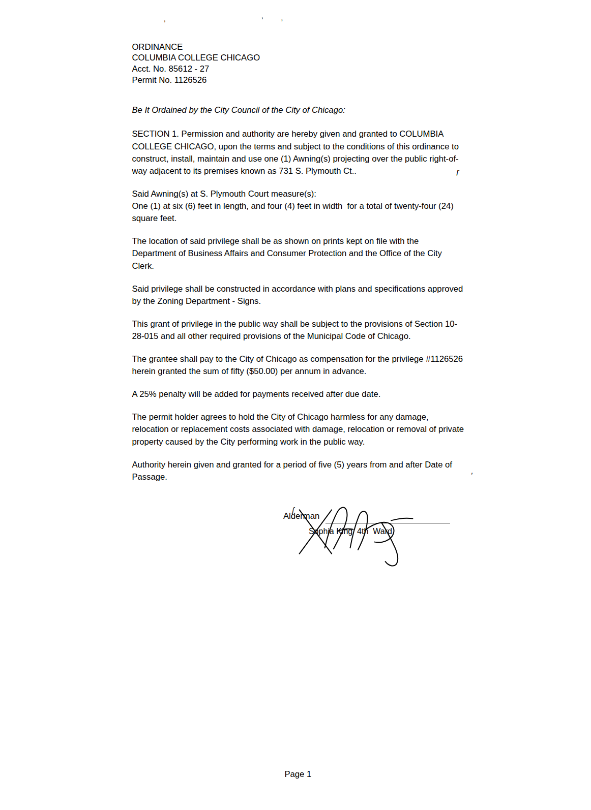, , , ŗ , ʃ
ORDINANCE
COLUMBIA COLLEGE CHICAGO
Acct. No. 85612 - 27
Permit No. 1126526
Be It Ordained by the City Council of the City of Chicago:
SECTION 1. Permission and authority are hereby given and granted to COLUMBIA COLLEGE CHICAGO, upon the terms and subject to the conditions of this ordinance to construct, install, maintain and use one (1) Awning(s) projecting over the public right-of-way adjacent to its premises known as 731 S. Plymouth Ct..
Said Awning(s) at S. Plymouth Court measure(s):
One (1) at six (6) feet in length, and four (4) feet in width for a total of twenty-four (24) square feet.
The location of said privilege shall be as shown on prints kept on file with the Department of Business Affairs and Consumer Protection and the Office of the City Clerk.
Said privilege shall be constructed in accordance with plans and specifications approved by the Zoning Department - Signs.
This grant of privilege in the public way shall be subject to the provisions of Section 10-28-015 and all other required provisions of the Municipal Code of Chicago.
The grantee shall pay to the City of Chicago as compensation for the privilege #1126526 herein granted the sum of fifty ($50.00) per annum in advance.
A 25% penalty will be added for payments received after due date.
The permit holder agrees to hold the City of Chicago harmless for any damage, relocation or replacement costs associated with damage, relocation or removal of private property caused by the City performing work in the public way.
Authority herein given and granted for a period of five (5) years from and after Date of Passage.
Alderman
Sophia King 4th Ward
Page 1